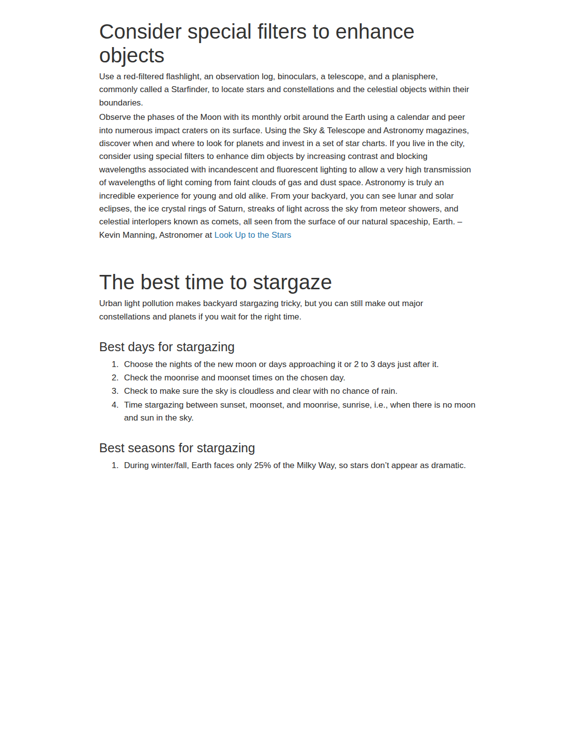Consider special filters to enhance objects
Use a red-filtered flashlight, an observation log, binoculars, a telescope, and a planisphere, commonly called a Starfinder, to locate stars and constellations and the celestial objects within their boundaries.
Observe the phases of the Moon with its monthly orbit around the Earth using a calendar and peer into numerous impact craters on its surface. Using the Sky & Telescope and Astronomy magazines, discover when and where to look for planets and invest in a set of star charts. If you live in the city, consider using special filters to enhance dim objects by increasing contrast and blocking wavelengths associated with incandescent and fluorescent lighting to allow a very high transmission of wavelengths of light coming from faint clouds of gas and dust space. Astronomy is truly an incredible experience for young and old alike. From your backyard, you can see lunar and solar eclipses, the ice crystal rings of Saturn, streaks of light across the sky from meteor showers, and celestial interlopers known as comets, all seen from the surface of our natural spaceship, Earth. – Kevin Manning, Astronomer at Look Up to the Stars
The best time to stargaze
Urban light pollution makes backyard stargazing tricky, but you can still make out major constellations and planets if you wait for the right time.
Best days for stargazing
Choose the nights of the new moon or days approaching it or 2 to 3 days just after it.
Check the moonrise and moonset times on the chosen day.
Check to make sure the sky is cloudless and clear with no chance of rain.
Time stargazing between sunset, moonset, and moonrise, sunrise, i.e., when there is no moon and sun in the sky.
Best seasons for stargazing
During winter/fall, Earth faces only 25% of the Milky Way, so stars don’t appear as dramatic.